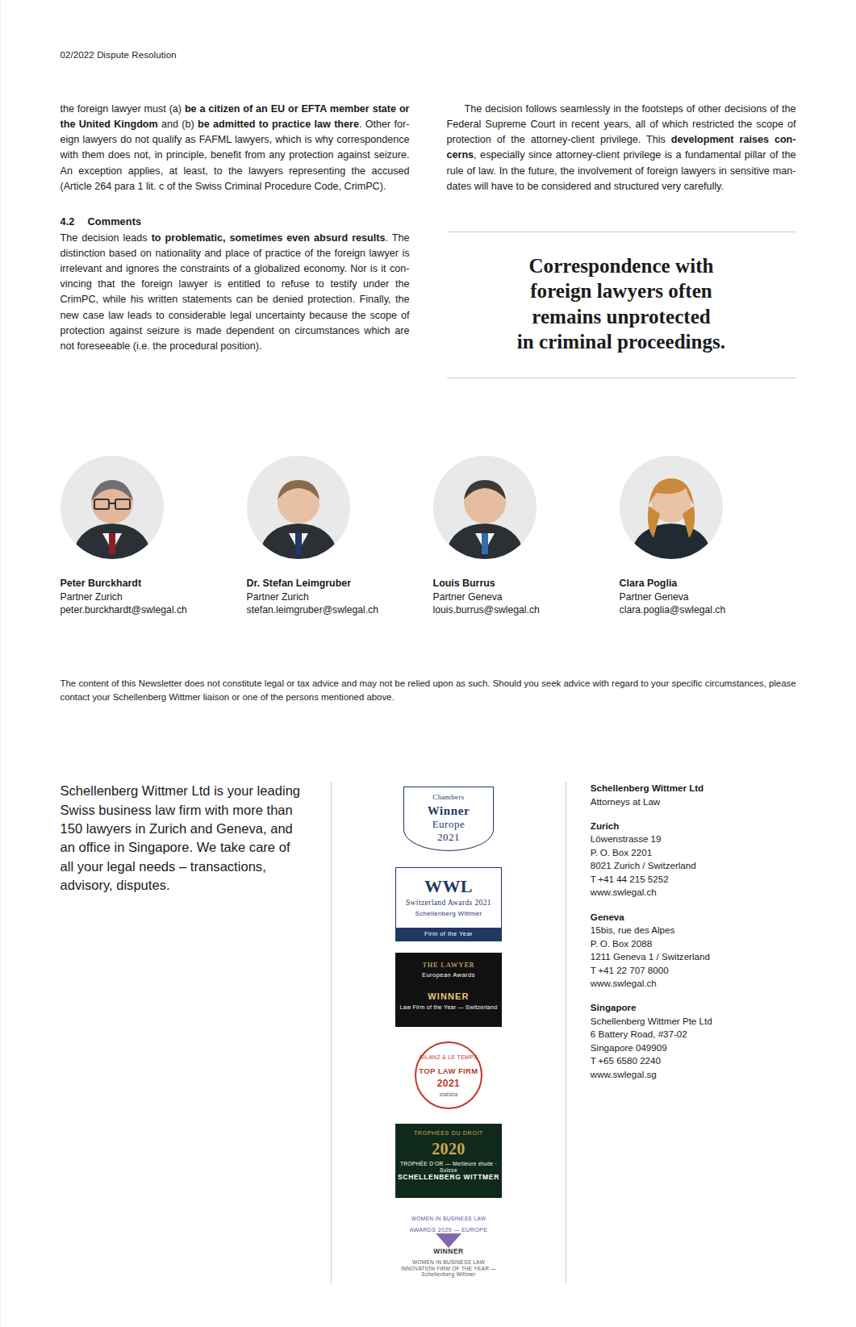02/2022 Dispute Resolution
the foreign lawyer must (a) be a citizen of an EU or EFTA member state or the United Kingdom and (b) be admitted to practice law there. Other foreign lawyers do not qualify as FAFML lawyers, which is why correspondence with them does not, in principle, benefit from any protection against seizure. An exception applies, at least, to the lawyers representing the accused (Article 264 para 1 lit. c of the Swiss Criminal Procedure Code, CrimPC).
4.2 Comments
The decision leads to problematic, sometimes even absurd results. The distinction based on nationality and place of practice of the foreign lawyer is irrelevant and ignores the constraints of a globalized economy. Nor is it convincing that the foreign lawyer is entitled to refuse to testify under the CrimPC, while his written statements can be denied protection. Finally, the new case law leads to considerable legal uncertainty because the scope of protection against seizure is made dependent on circumstances which are not foreseeable (i.e. the procedural position).
The decision follows seamlessly in the footsteps of other decisions of the Federal Supreme Court in recent years, all of which restricted the scope of protection of the attorney-client privilege. This development raises concerns, especially since attorney-client privilege is a fundamental pillar of the rule of law. In the future, the involvement of foreign lawyers in sensitive mandates will have to be considered and structured very carefully.
Correspondence with
foreign lawyers often
remains unprotected
in criminal proceedings.
Peter Burckhardt
Partner Zurich
peter.burckhardt@swlegal.ch
Dr. Stefan Leimgruber
Partner Zurich
stefan.leimgruber@swlegal.ch
Louis Burrus
Partner Geneva
louis.burrus@swlegal.ch
Clara Poglia
Partner Geneva
clara.poglia@swlegal.ch
The content of this Newsletter does not constitute legal or tax advice and may not be relied upon as such. Should you seek advice with regard to your specific circumstances, please contact your Schellenberg Wittmer liaison or one of the persons mentioned above.
Schellenberg Wittmer Ltd is your leading Swiss business law firm with more than 150 lawyers in Zurich and Geneva, and an office in Singapore. We take care of all your legal needs – transactions, advisory, disputes.
Chambers
Winner
Europe
2021
WWL
Switzerland Awards 2021
Schellenberg Wittmer
Firm of the Year
THE LAWYER
European Awards
WINNER
Law Firm of the Year — Switzerland
BILANZ & LE TEMPS
TOP LAW FIRM
2021
statista
TROPHÉES DU DROIT
2020
TROPHÉE D’OR — Meilleure étude · Suisse
SCHELLENBERG WITTMER
WOMEN IN BUSINESS LAW
AWARDS 2020 — EUROPE
WINNER
WOMEN IN BUSINESS LAW INNOVATION FIRM OF THE YEAR — Schellenberg Wittmer
Schellenberg Wittmer Ltd
Attorneys at Law
Zurich
Löwenstrasse 19
P. O. Box 2201
8021 Zurich / Switzerland
T +41 44 215 5252
www.swlegal.ch
Geneva
15bis, rue des Alpes
P. O. Box 2088
1211 Geneva 1 / Switzerland
T +41 22 707 8000
www.swlegal.ch
Singapore
Schellenberg Wittmer Pte Ltd
6 Battery Road, #37-02
Singapore 049909
T +65 6580 2240
www.swlegal.sg